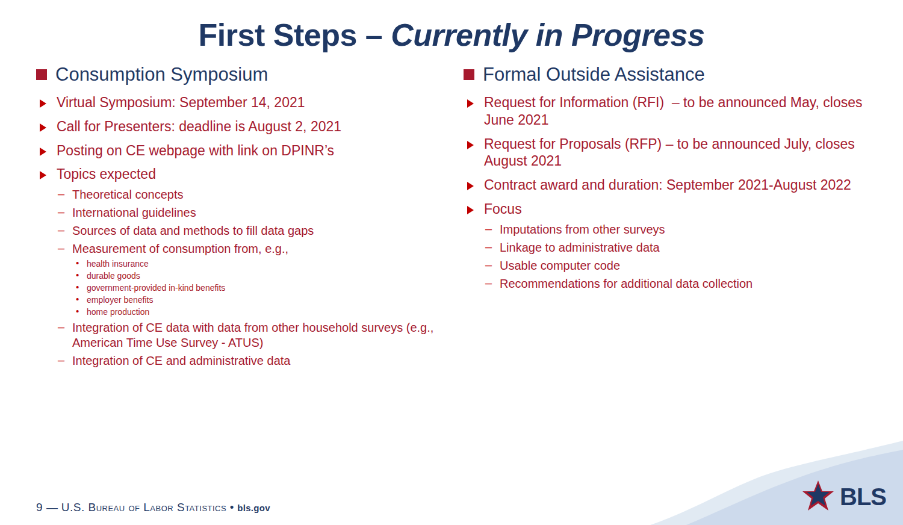First Steps – Currently in Progress
Consumption Symposium
Virtual Symposium: September 14, 2021
Call for Presenters: deadline is August 2, 2021
Posting on CE webpage with link on DPINR’s
Topics expected
Theoretical concepts
International guidelines
Sources of data and methods to fill data gaps
Measurement of consumption from, e.g.,
health insurance
durable goods
government-provided in-kind benefits
employer benefits
home production
Integration of CE data with data from other household surveys (e.g., American Time Use Survey - ATUS)
Integration of CE and administrative data
Formal Outside Assistance
Request for Information (RFI) – to be announced May, closes June 2021
Request for Proposals (RFP) – to be announced July, closes August 2021
Contract award and duration: September 2021-August 2022
Focus
Imputations from other surveys
Linkage to administrative data
Usable computer code
Recommendations for additional data collection
9— U.S. Bureau of Labor Statistics • bls.gov
BLS